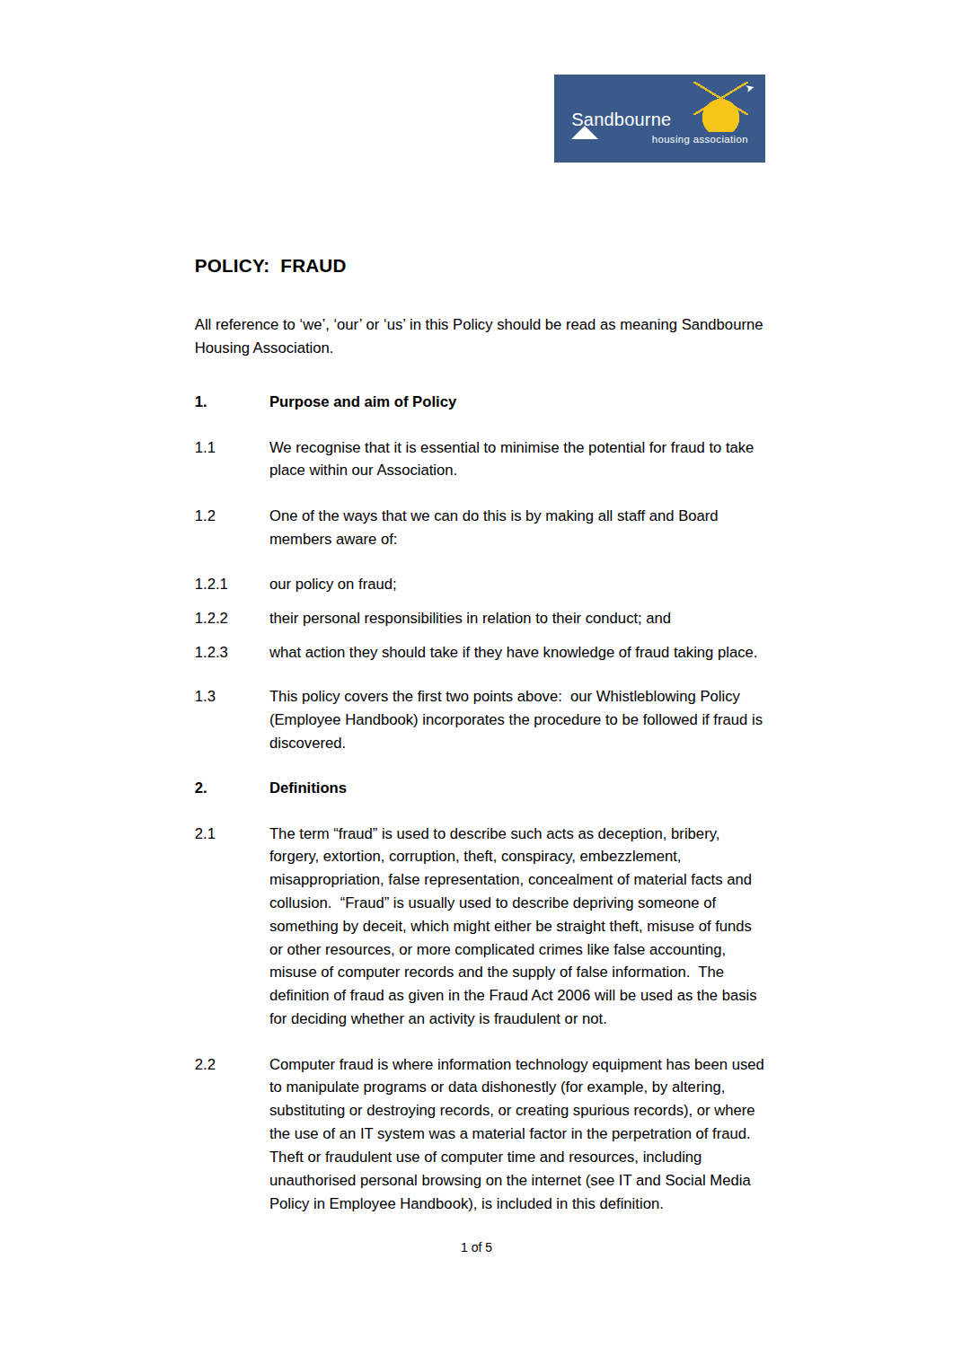➤
Sandbourne
housing association
POLICY: FRAUD
All reference to ‘we’, ‘our’ or ‘us’ in this Policy should be read as meaning Sandbourne Housing Association.
1.
Purpose and aim of Policy
1.1
We recognise that it is essential to minimise the potential for fraud to take place within our Association.
1.2
One of the ways that we can do this is by making all staff and Board members aware of:
1.2.1
our policy on fraud;
1.2.2
their personal responsibilities in relation to their conduct; and
1.2.3
what action they should take if they have knowledge of fraud taking place.
1.3
This policy covers the first two points above: our Whistleblowing Policy (Employee Handbook) incorporates the procedure to be followed if fraud is discovered.
2.
Definitions
2.1
The term “fraud” is used to describe such acts as deception, bribery, forgery, extortion, corruption, theft, conspiracy, embezzlement, misappropriation, false representation, concealment of material facts and collusion. “Fraud” is usually used to describe depriving someone of something by deceit, which might either be straight theft, misuse of funds or other resources, or more complicated crimes like false accounting, misuse of computer records and the supply of false information. The definition of fraud as given in the Fraud Act 2006 will be used as the basis for deciding whether an activity is fraudulent or not.
2.2
Computer fraud is where information technology equipment has been used to manipulate programs or data dishonestly (for example, by altering, substituting or destroying records, or creating spurious records), or where the use of an IT system was a material factor in the perpetration of fraud. Theft or fraudulent use of computer time and resources, including unauthorised personal browsing on the internet (see IT and Social Media Policy in Employee Handbook), is included in this definition.
1 of 5